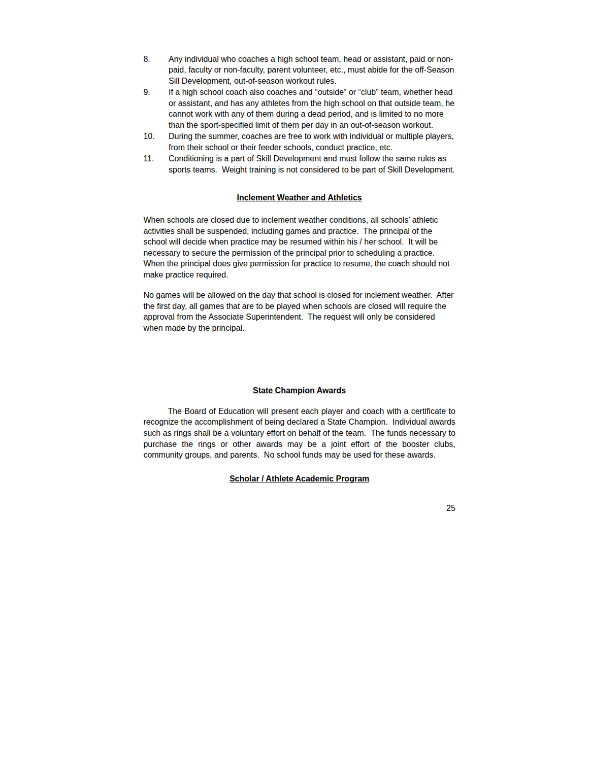8. Any individual who coaches a high school team, head or assistant, paid or non-paid, faculty or non-faculty, parent volunteer, etc., must abide for the off-Season Sill Development, out-of-season workout rules.
9. If a high school coach also coaches and “outside” or “club” team, whether head or assistant, and has any athletes from the high school on that outside team, he cannot work with any of them during a dead period, and is limited to no more than the sport-specified limit of them per day in an out-of-season workout.
10. During the summer, coaches are free to work with individual or multiple players, from their school or their feeder schools, conduct practice, etc.
11. Conditioning is a part of Skill Development and must follow the same rules as sports teams. Weight training is not considered to be part of Skill Development.
Inclement Weather and Athletics
When schools are closed due to inclement weather conditions, all schools’ athletic activities shall be suspended, including games and practice. The principal of the school will decide when practice may be resumed within his / her school. It will be necessary to secure the permission of the principal prior to scheduling a practice. When the principal does give permission for practice to resume, the coach should not make practice required.
No games will be allowed on the day that school is closed for inclement weather. After the first day, all games that are to be played when schools are closed will require the approval from the Associate Superintendent. The request will only be considered when made by the principal.
State Champion Awards
The Board of Education will present each player and coach with a certificate to recognize the accomplishment of being declared a State Champion. Individual awards such as rings shall be a voluntary effort on behalf of the team. The funds necessary to purchase the rings or other awards may be a joint effort of the booster clubs, community groups, and parents. No school funds may be used for these awards.
Scholar / Athlete Academic Program
25